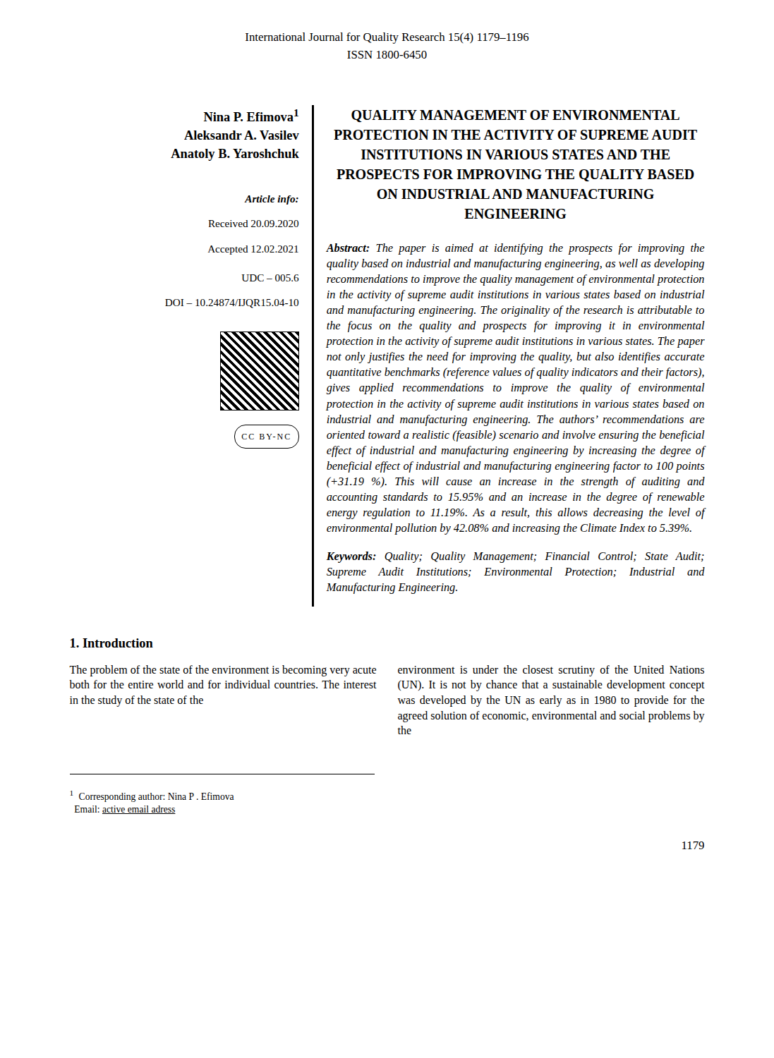International Journal for Quality Research 15(4) 1179–1196
ISSN 1800-6450
Nina P. Efimova1
Aleksandr A. Vasilev
Anatoly B. Yaroshchuk
Article info:
Received 20.09.2020
Accepted 12.02.2021
UDC – 005.6
DOI – 10.24874/IJQR15.04-10
CC BY-NC
Quality Management of Environmental Protection in the Activity of Supreme Audit Institutions in Various States and the Prospects for Improving the Quality Based on Industrial and Manufacturing Engineering
Abstract: The paper is aimed at identifying the prospects for improving the quality based on industrial and manufacturing engineering, as well as developing recommendations to improve the quality management of environmental protection in the activity of supreme audit institutions in various states based on industrial and manufacturing engineering. The originality of the research is attributable to the focus on the quality and prospects for improving it in environmental protection in the activity of supreme audit institutions in various states. The paper not only justifies the need for improving the quality, but also identifies accurate quantitative benchmarks (reference values of quality indicators and their factors), gives applied recommendations to improve the quality of environmental protection in the activity of supreme audit institutions in various states based on industrial and manufacturing engineering. The authors’ recommendations are oriented toward a realistic (feasible) scenario and involve ensuring the beneficial effect of industrial and manufacturing engineering by increasing the degree of beneficial effect of industrial and manufacturing engineering factor to 100 points (+31.19 %). This will cause an increase in the strength of auditing and accounting standards to 15.95% and an increase in the degree of renewable energy regulation to 11.19%. As a result, this allows decreasing the level of environmental pollution by 42.08% and increasing the Climate Index to 5.39%.
Keywords: Quality; Quality Management; Financial Control; State Audit; Supreme Audit Institutions; Environmental Protection; Industrial and Manufacturing Engineering.
1. Introduction
The problem of the state of the environment is becoming very acute both for the entire world and for individual countries. The interest in the study of the state of the
environment is under the closest scrutiny of the United Nations (UN). It is not by chance that a sustainable development concept was developed by the UN as early as in 1980 to provide for the agreed solution of economic, environmental and social problems by the
1 Corresponding author: Nina P . Efimova
Email: active email adress
1179